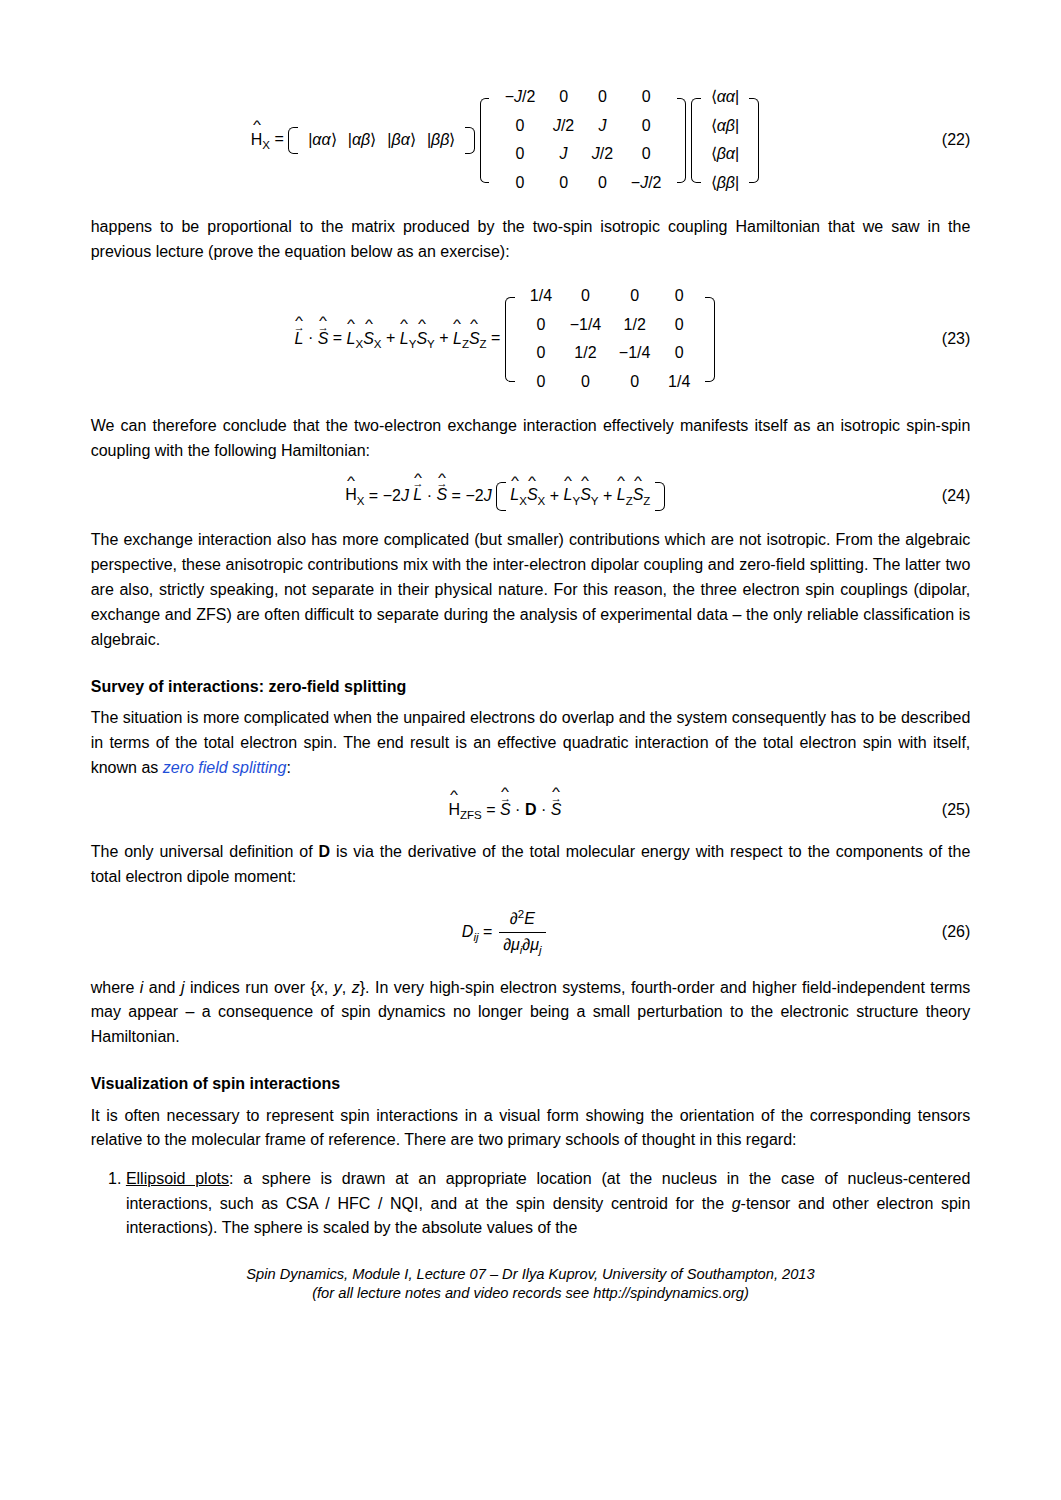HX =
| / αα ⟩ | / αβ ⟩ | / βα ⟩ | / ββ ⟩ |
| − J /2 | 0 | 0 | 0 |
| 0 | J /2 | J | 0 |
| 0 | J | J /2 | 0 |
| 0 | 0 | 0 | − J /2 |
| ⟨ αα / |
| ⟨ αβ / |
| ⟨ βα / |
| ⟨ ββ / |
(22)
happens to be proportional to the matrix produced by the two-spin isotropic coupling Hamiltonian that we saw in the previous lecture (prove the equation below as an exercise):
L · S = LXSX + LYSY + LZSZ =
| 1/4 | 0 | 0 | 0 |
| 0 | −1/4 | 1/2 | 0 |
| 0 | 1/2 | −1/4 | 0 |
| 0 | 0 | 0 | 1/4 |
(23)
We can therefore conclude that the two-electron exchange interaction effectively manifests itself as an isotropic spin-spin coupling with the following Hamiltonian:
HX = −2J L · S = −2J LXSX + LYSY + LZSZ
(24)
The exchange interaction also has more complicated (but smaller) contributions which are not isotropic. From the algebraic perspective, these anisotropic contributions mix with the inter-electron dipolar coupling and zero-field splitting. The latter two are also, strictly speaking, not separate in their physical nature. For this reason, the three electron spin couplings (dipolar, exchange and ZFS) are often difficult to separate during the analysis of experimental data – the only reliable classification is algebraic.
Survey of interactions: zero-field splitting
The situation is more complicated when the unpaired electrons do overlap and the system consequently has to be described in terms of the total electron spin. The end result is an effective quadratic interaction of the total electron spin with itself, known as zero field splitting:
HZFS = S · D · S
(25)
The only universal definition of D is via the derivative of the total molecular energy with respect to the components of the total electron dipole moment:
Dij = ∂2E ∂μi∂μj
(26)
where i and j indices run over {x, y, z}. In very high-spin electron systems, fourth-order and higher field-independent terms may appear – a consequence of spin dynamics no longer being a small perturbation to the electronic structure theory Hamiltonian.
Visualization of spin interactions
It is often necessary to represent spin interactions in a visual form showing the orientation of the corresponding tensors relative to the molecular frame of reference. There are two primary schools of thought in this regard:
Ellipsoid plots: a sphere is drawn at an appropriate location (at the nucleus in the case of nucleus-centered interactions, such as CSA / HFC / NQI, and at the spin density centroid for the g-tensor and other electron spin interactions). The sphere is scaled by the absolute values of the
Spin Dynamics, Module I, Lecture 07 – Dr Ilya Kuprov, University of Southampton, 2013
(for all lecture notes and video records see http://spindynamics.org)